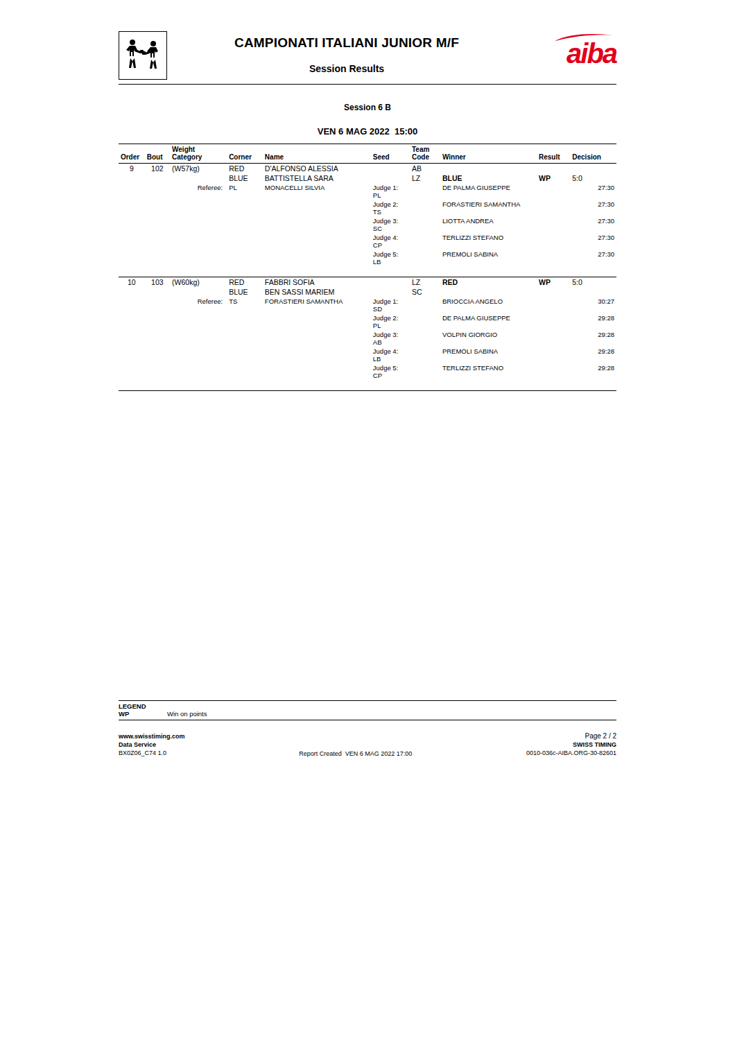CAMPIONATI ITALIANI JUNIOR M/F
Session Results
aiba
Session 6 B
VEN 6 MAG 2022 15:00
| Order | Bout | Weight Category | Corner | Name | Seed | Team Code | Winner | Result | Decision |
| --- | --- | --- | --- | --- | --- | --- | --- | --- | --- |
| 9 | 102 | (W57kg) | RED | D'ALFONSO ALESSIA | | AB | | | |
| | | | BLUE | BATTISTELLA SARA | | LZ | BLUE | WP | 5:0 |
| | | Referee: | PL | MONACELLI SILVIA | Judge 1: PL | | DE PALMA GIUSEPPE | | 27:30 |
| | | | | | Judge 2: TS | | FORASTIERI SAMANTHA | | 27:30 |
| | | | | | Judge 3: SC | | LIOTTA ANDREA | | 27:30 |
| | | | | | Judge 4: CP | | TERLIZZI STEFANO | | 27:30 |
| | | | | | Judge 5: LB | | PREMOLI SABINA | | 27:30 |
| 10 | 103 | (W60kg) | RED | FABBRI SOFIA | | LZ | RED | WP | 5:0 |
| | | | BLUE | BEN SASSI MARIEM | | SC | | | |
| | | Referee: | TS | FORASTIERI SAMANTHA | Judge 1: SD | | BRIOCCIA ANGELO | | 30:27 |
| | | | | | Judge 2: PL | | DE PALMA GIUSEPPE | | 29:28 |
| | | | | | Judge 3: AB | | VOLPIN GIORGIO | | 29:28 |
| | | | | | Judge 4: LB | | PREMOLI SABINA | | 29:28 |
| | | | | | Judge 5: CP | | TERLIZZI STEFANO | | 29:28 |
LEGEND
WP
Win on points
www.swisstiming.com
Data Service
BX0Z06_C74 1.0
Report Created VEN 6 MAG 2022 17:00
Page 2 / 2
SWISS TIMING
0010-036c-AIBA.ORG-30-82601